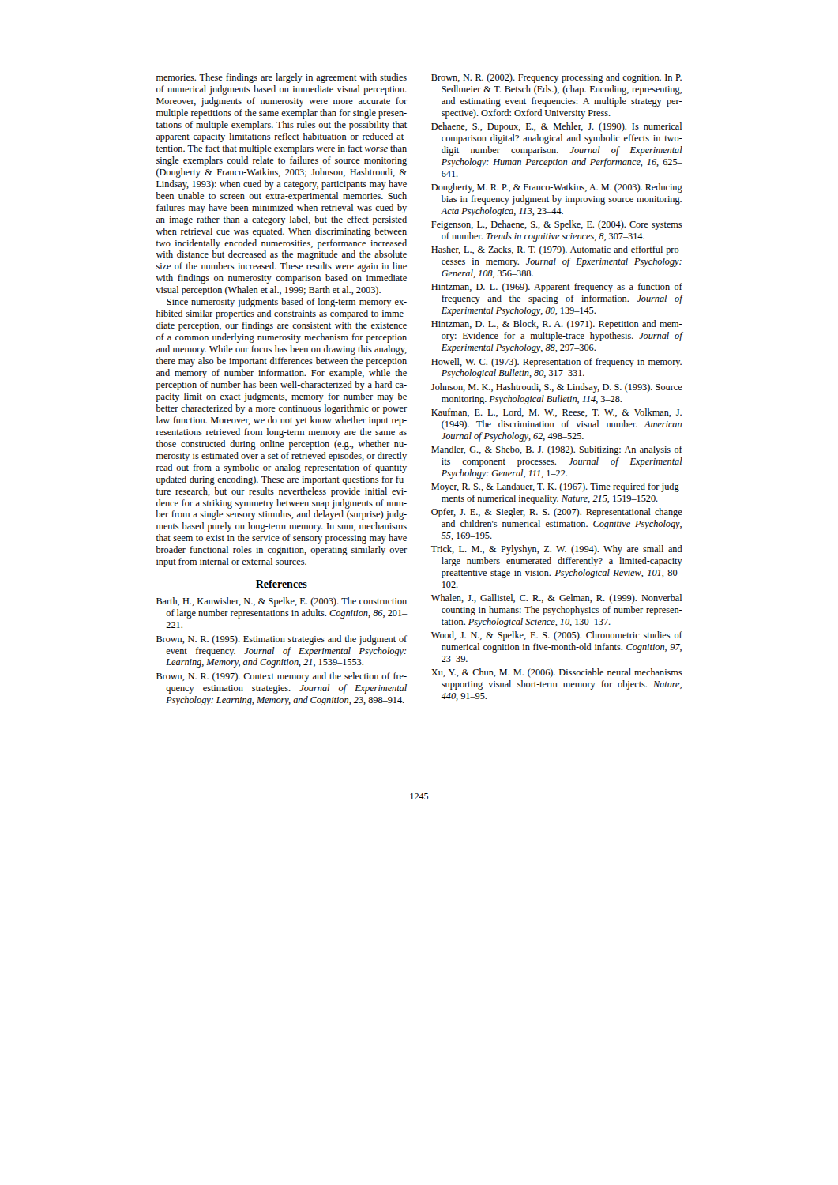memories. These findings are largely in agreement with studies of numerical judgments based on immediate visual perception. Moreover, judgments of numerosity were more accurate for multiple repetitions of the same exemplar than for single presentations of multiple exemplars. This rules out the possibility that apparent capacity limitations reflect habituation or reduced attention. The fact that multiple exemplars were in fact worse than single exemplars could relate to failures of source monitoring (Dougherty & Franco-Watkins, 2003; Johnson, Hashtroudi, & Lindsay, 1993): when cued by a category, participants may have been unable to screen out extra-experimental memories. Such failures may have been minimized when retrieval was cued by an image rather than a category label, but the effect persisted when retrieval cue was equated. When discriminating between two incidentally encoded numerosities, performance increased with distance but decreased as the magnitude and the absolute size of the numbers increased. These results were again in line with findings on numerosity comparison based on immediate visual perception (Whalen et al., 1999; Barth et al., 2003).
Since numerosity judgments based of long-term memory exhibited similar properties and constraints as compared to immediate perception, our findings are consistent with the existence of a common underlying numerosity mechanism for perception and memory. While our focus has been on drawing this analogy, there may also be important differences between the perception and memory of number information. For example, while the perception of number has been well-characterized by a hard capacity limit on exact judgments, memory for number may be better characterized by a more continuous logarithmic or power law function. Moreover, we do not yet know whether input representations retrieved from long-term memory are the same as those constructed during online perception (e.g., whether numerosity is estimated over a set of retrieved episodes, or directly read out from a symbolic or analog representation of quantity updated during encoding). These are important questions for future research, but our results nevertheless provide initial evidence for a striking symmetry between snap judgments of number from a single sensory stimulus, and delayed (surprise) judgments based purely on long-term memory. In sum, mechanisms that seem to exist in the service of sensory processing may have broader functional roles in cognition, operating similarly over input from internal or external sources.
References
Barth, H., Kanwisher, N., & Spelke, E. (2003). The construction of large number representations in adults. Cognition, 86, 201–221.
Brown, N. R. (1995). Estimation strategies and the judgment of event frequency. Journal of Experimental Psychology: Learning, Memory, and Cognition, 21, 1539–1553.
Brown, N. R. (1997). Context memory and the selection of frequency estimation strategies. Journal of Experimental Psychology: Learning, Memory, and Cognition, 23, 898–914.
Brown, N. R. (2002). Frequency processing and cognition. In P. Sedlmeier & T. Betsch (Eds.), (chap. Encoding, representing, and estimating event frequencies: A multiple strategy perspective). Oxford: Oxford University Press.
Dehaene, S., Dupoux, E., & Mehler, J. (1990). Is numerical comparison digital? analogical and symbolic effects in two-digit number comparison. Journal of Experimental Psychology: Human Perception and Performance, 16, 625–641.
Dougherty, M. R. P., & Franco-Watkins, A. M. (2003). Reducing bias in frequency judgment by improving source monitoring. Acta Psychologica, 113, 23–44.
Feigenson, L., Dehaene, S., & Spelke, E. (2004). Core systems of number. Trends in cognitive sciences, 8, 307–314.
Hasher, L., & Zacks, R. T. (1979). Automatic and effortful processes in memory. Journal of Epxerimental Psychology: General, 108, 356–388.
Hintzman, D. L. (1969). Apparent frequency as a function of frequency and the spacing of information. Journal of Experimental Psychology, 80, 139–145.
Hintzman, D. L., & Block, R. A. (1971). Repetition and memory: Evidence for a multiple-trace hypothesis. Journal of Experimental Psychology, 88, 297–306.
Howell, W. C. (1973). Representation of frequency in memory. Psychological Bulletin, 80, 317–331.
Johnson, M. K., Hashtroudi, S., & Lindsay, D. S. (1993). Source monitoring. Psychological Bulletin, 114, 3–28.
Kaufman, E. L., Lord, M. W., Reese, T. W., & Volkman, J. (1949). The discrimination of visual number. American Journal of Psychology, 62, 498–525.
Mandler, G., & Shebo, B. J. (1982). Subitizing: An analysis of its component processes. Journal of Experimental Psychology: General, 111, 1–22.
Moyer, R. S., & Landauer, T. K. (1967). Time required for judgments of numerical inequality. Nature, 215, 1519–1520.
Opfer, J. E., & Siegler, R. S. (2007). Representational change and children's numerical estimation. Cognitive Psychology, 55, 169–195.
Trick, L. M., & Pylyshyn, Z. W. (1994). Why are small and large numbers enumerated differently? a limited-capacity preattentive stage in vision. Psychological Review, 101, 80–102.
Whalen, J., Gallistel, C. R., & Gelman, R. (1999). Nonverbal counting in humans: The psychophysics of number representation. Psychological Science, 10, 130–137.
Wood, J. N., & Spelke, E. S. (2005). Chronometric studies of numerical cognition in five-month-old infants. Cognition, 97, 23–39.
Xu, Y., & Chun, M. M. (2006). Dissociable neural mechanisms supporting visual short-term memory for objects. Nature, 440, 91–95.
1245